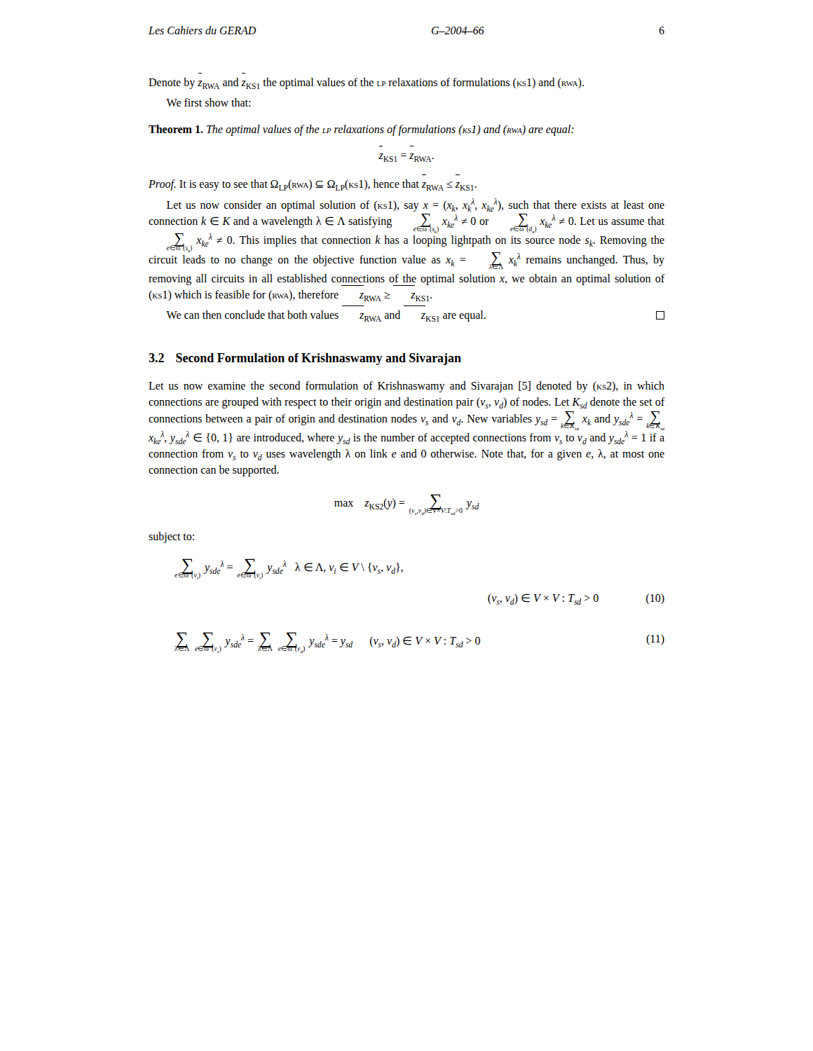Les Cahiers du GERAD G–2004–66 6
Denote by zRWA and zKS1 the optimal values of the lp relaxations of formulations (ks1) and (rwa).
We first show that:
Theorem 1. The optimal values of the lp relaxations of formulations (ks1) and (rwa) are equal:
zKS1 = zRWA.
Proof. It is easy to see that ΩLP(rwa) ⊆ ΩLP(ks1), hence that zRWA ≤ zKS1.
Let us now consider an optimal solution of (ks1), say x = (xk, xkλ, xkeλ), such that there exists at least one connection k ∈ K and a wavelength λ ∈ Λ satisfying ∑e∈ω−(sk) xkeλ ≠ 0 or ∑e∈ω+(dk) xkeλ ≠ 0. Let us assume that ∑e∈ω−(sk) xkeλ ≠ 0. This implies that connection k has a looping lightpath on its source node sk. Removing the circuit leads to no change on the objective function value as xk = ∑λ∈Λ xkλ remains unchanged. Thus, by removing all circuits in all established connections of the optimal solution x, we obtain an optimal solution of (ks1) which is feasible for (rwa), therefore zRWA ≥ zKS1.
We can then conclude that both values zRWA and zKS1 are equal.
3.2 Second Formulation of Krishnaswamy and Sivarajan
Let us now examine the second formulation of Krishnaswamy and Sivarajan [5] denoted by (ks2), in which connections are grouped with respect to their origin and destination pair (vs, vd) of nodes. Let Ksd denote the set of connections between a pair of origin and destination nodes vs and vd. New variables ysd = ∑k∈Ksd xk and ysdeλ = ∑k∈Ksd xkeλ, ysdeλ ∈ {0, 1} are introduced, where ysd is the number of accepted connections from vs to vd and ysdeλ = 1 if a connection from vs to vd uses wavelength λ on link e and 0 otherwise. Note that, for a given e, λ, at most one connection can be supported.
max zKS2(y) = ∑(vs,vd)∈V×V:Tsd>0 ysd
subject to:
∑e∈ω+(vi) ysdeλ = ∑e∈ω−(vi) ysdeλ λ ∈ Λ, vi ∈ V \ {vs, vd},
(vs, vd) ∈ V × V : Tsd > 0
(10)
∑λ∈Λ ∑e∈ω+(vs) ysdeλ = ∑λ∈Λ ∑e∈ω−(vd) ysdeλ = ysd (vs, vd) ∈ V × V : Tsd > 0
(11)